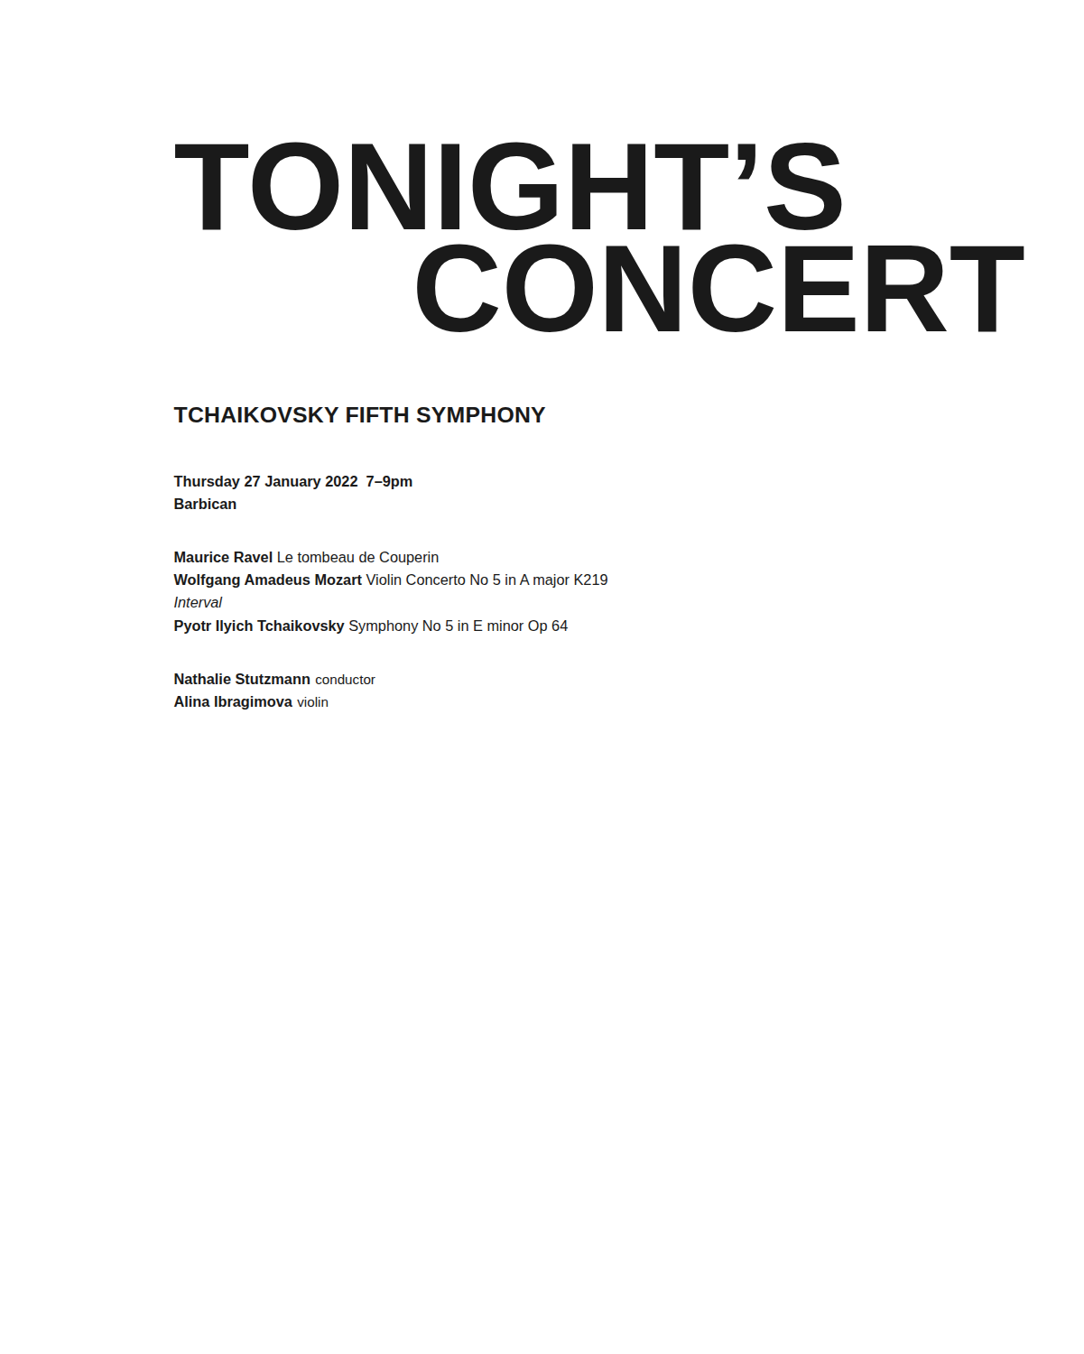TONIGHT’S CONCERT
Tchaikovsky Fifth Symphony
Thursday 27 January 2022 7–9pm
Barbican
Maurice Ravel Le tombeau de Couperin
Wolfgang Amadeus Mozart Violin Concerto No 5 in A major K219
Interval
Pyotr Ilyich Tchaikovsky Symphony No 5 in E minor Op 64
Nathalie Stutzmann conductor
Alina Ibragimova violin